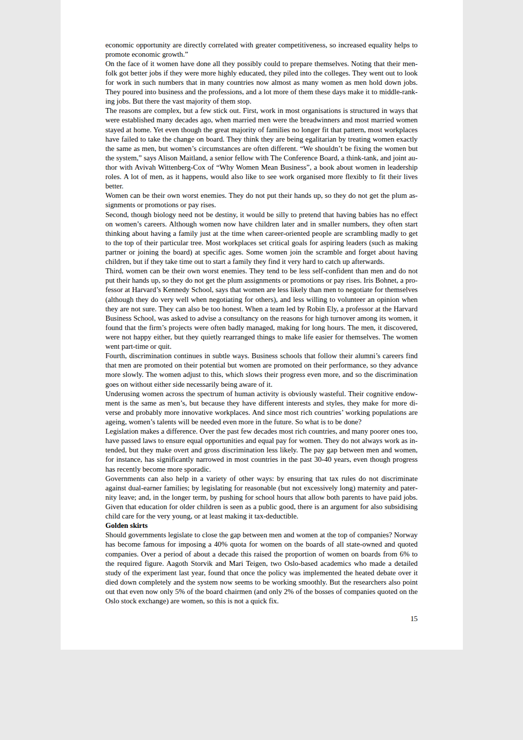economic opportunity are directly correlated with greater competitiveness, so increased equality helps to promote economic growth.”
On the face of it women have done all they possibly could to prepare themselves. Noting that their menfolk got better jobs if they were more highly educated, they piled into the colleges. They went out to look for work in such numbers that in many countries now almost as many women as men hold down jobs. They poured into business and the professions, and a lot more of them these days make it to middle-ranking jobs. But there the vast majority of them stop.
The reasons are complex, but a few stick out. First, work in most organisations is structured in ways that were established many decades ago, when married men were the breadwinners and most married women stayed at home. Yet even though the great majority of families no longer fit that pattern, most workplaces have failed to take the change on board. They think they are being egalitarian by treating women exactly the same as men, but women’s circumstances are often different. “We shouldn’t be fixing the women but the system,” says Alison Maitland, a senior fellow with The Conference Board, a think-tank, and joint author with Avivah Wittenberg-Cox of “Why Women Mean Business”, a book about women in leadership roles. A lot of men, as it happens, would also like to see work organised more flexibly to fit their lives better.
Women can be their own worst enemies. They do not put their hands up, so they do not get the plum assignments or promotions or pay rises.
Second, though biology need not be destiny, it would be silly to pretend that having babies has no effect on women’s careers. Although women now have children later and in smaller numbers, they often start thinking about having a family just at the time when career-oriented people are scrambling madly to get to the top of their particular tree. Most workplaces set critical goals for aspiring leaders (such as making partner or joining the board) at specific ages. Some women join the scramble and forget about having children, but if they take time out to start a family they find it very hard to catch up afterwards.
Third, women can be their own worst enemies. They tend to be less self-confident than men and do not put their hands up, so they do not get the plum assignments or promotions or pay rises. Iris Bohnet, a professor at Harvard’s Kennedy School, says that women are less likely than men to negotiate for themselves (although they do very well when negotiating for others), and less willing to volunteer an opinion when they are not sure. They can also be too honest. When a team led by Robin Ely, a professor at the Harvard Business School, was asked to advise a consultancy on the reasons for high turnover among its women, it found that the firm’s projects were often badly managed, making for long hours. The men, it discovered, were not happy either, but they quietly rearranged things to make life easier for themselves. The women went part-time or quit.
Fourth, discrimination continues in subtle ways. Business schools that follow their alumni’s careers find that men are promoted on their potential but women are promoted on their performance, so they advance more slowly. The women adjust to this, which slows their progress even more, and so the discrimination goes on without either side necessarily being aware of it.
Underusing women across the spectrum of human activity is obviously wasteful. Their cognitive endowment is the same as men’s, but because they have different interests and styles, they make for more diverse and probably more innovative workplaces. And since most rich countries’ working populations are ageing, women’s talents will be needed even more in the future. So what is to be done?
Legislation makes a difference. Over the past few decades most rich countries, and many poorer ones too, have passed laws to ensure equal opportunities and equal pay for women. They do not always work as intended, but they make overt and gross discrimination less likely. The pay gap between men and women, for instance, has significantly narrowed in most countries in the past 30-40 years, even though progress has recently become more sporadic.
Governments can also help in a variety of other ways: by ensuring that tax rules do not discriminate against dual-earner families; by legislating for reasonable (but not excessively long) maternity and paternity leave; and, in the longer term, by pushing for school hours that allow both parents to have paid jobs. Given that education for older children is seen as a public good, there is an argument for also subsidising child care for the very young, or at least making it tax-deductible.
Golden skirts
Should governments legislate to close the gap between men and women at the top of companies? Norway has become famous for imposing a 40% quota for women on the boards of all state-owned and quoted companies. Over a period of about a decade this raised the proportion of women on boards from 6% to the required figure. Aagoth Storvik and Mari Teigen, two Oslo-based academics who made a detailed study of the experiment last year, found that once the policy was implemented the heated debate over it died down completely and the system now seems to be working smoothly. But the researchers also point out that even now only 5% of the board chairmen (and only 2% of the bosses of companies quoted on the Oslo stock exchange) are women, so this is not a quick fix.
15